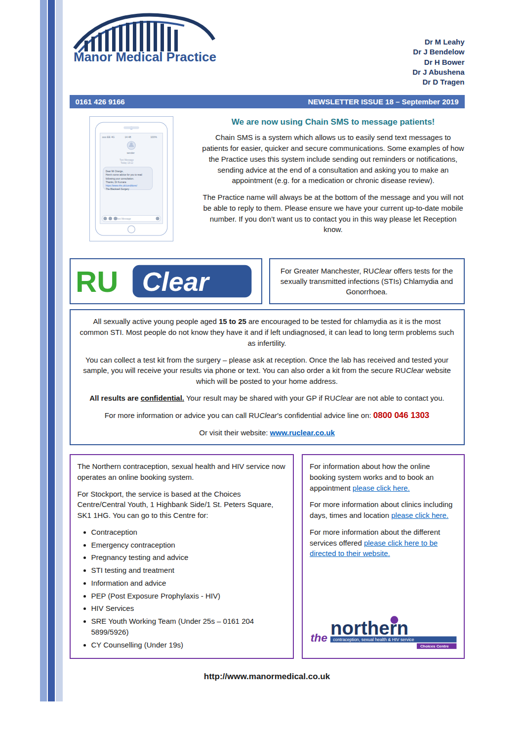Manor Medical Practice
Dr M Leahy
Dr J Bendelow
Dr H Bower
Dr J Abushena
Dr D Tragen
0161 426 9166 NEWSLETTER ISSUE 18 – September 2019
ooo EE 4G 14:48 100% sender Text Message Today 13:12 Dear Mr Orange, Here's some advice for you to read following your consultation. Thanks, Dr Kumara https://www.nhs.uk/conditions/ The Blackwell Surgery Text Message
We are now using Chain SMS to message patients!
Chain SMS is a system which allows us to easily send text messages to patients for easier, quicker and secure communications. Some examples of how the Practice uses this system include sending out reminders or notifications, sending advice at the end of a consultation and asking you to make an appointment (e.g. for a medication or chronic disease review).
The Practice name will always be at the bottom of the message and you will not be able to reply to them. Please ensure we have your current up-to-date mobile number. If you don’t want us to contact you in this way please let Reception know.
RU Clear
For Greater Manchester, RUClear offers tests for the sexually transmitted infections (STIs) Chlamydia and Gonorrhoea.
All sexually active young people aged 15 to 25 are encouraged to be tested for chlamydia as it is the most common STI. Most people do not know they have it and if left undiagnosed, it can lead to long term problems such as infertility.
You can collect a test kit from the surgery – please ask at reception. Once the lab has received and tested your sample, you will receive your results via phone or text. You can also order a kit from the secure RUClear website which will be posted to your home address.
All results are confidential. Your result may be shared with your GP if RUClear are not able to contact you.
For more information or advice you can call RUClear’s confidential advice line on: 0800 046 1303
Or visit their website: www.ruclear.co.uk
The Northern contraception, sexual health and HIV service now operates an online booking system.
For Stockport, the service is based at the Choices Centre/Central Youth, 1 Highbank Side/1 St. Peters Square, SK1 1HG. You can go to this Centre for:
Contraception
Emergency contraception
Pregnancy testing and advice
STI testing and treatment
Information and advice
PEP (Post Exposure Prophylaxis - HIV)
HIV Services
SRE Youth Working Team (Under 25s – 0161 204 5899/5926)
CY Counselling (Under 19s)
For information about how the online booking system works and to book an appointment please click here.
For more information about clinics including days, times and location please click here.
For more information about the different services offered please click here to be directed to their website.
the northern contraception, sexual health & HIV service Choices Centre
http://www.manormedical.co.uk